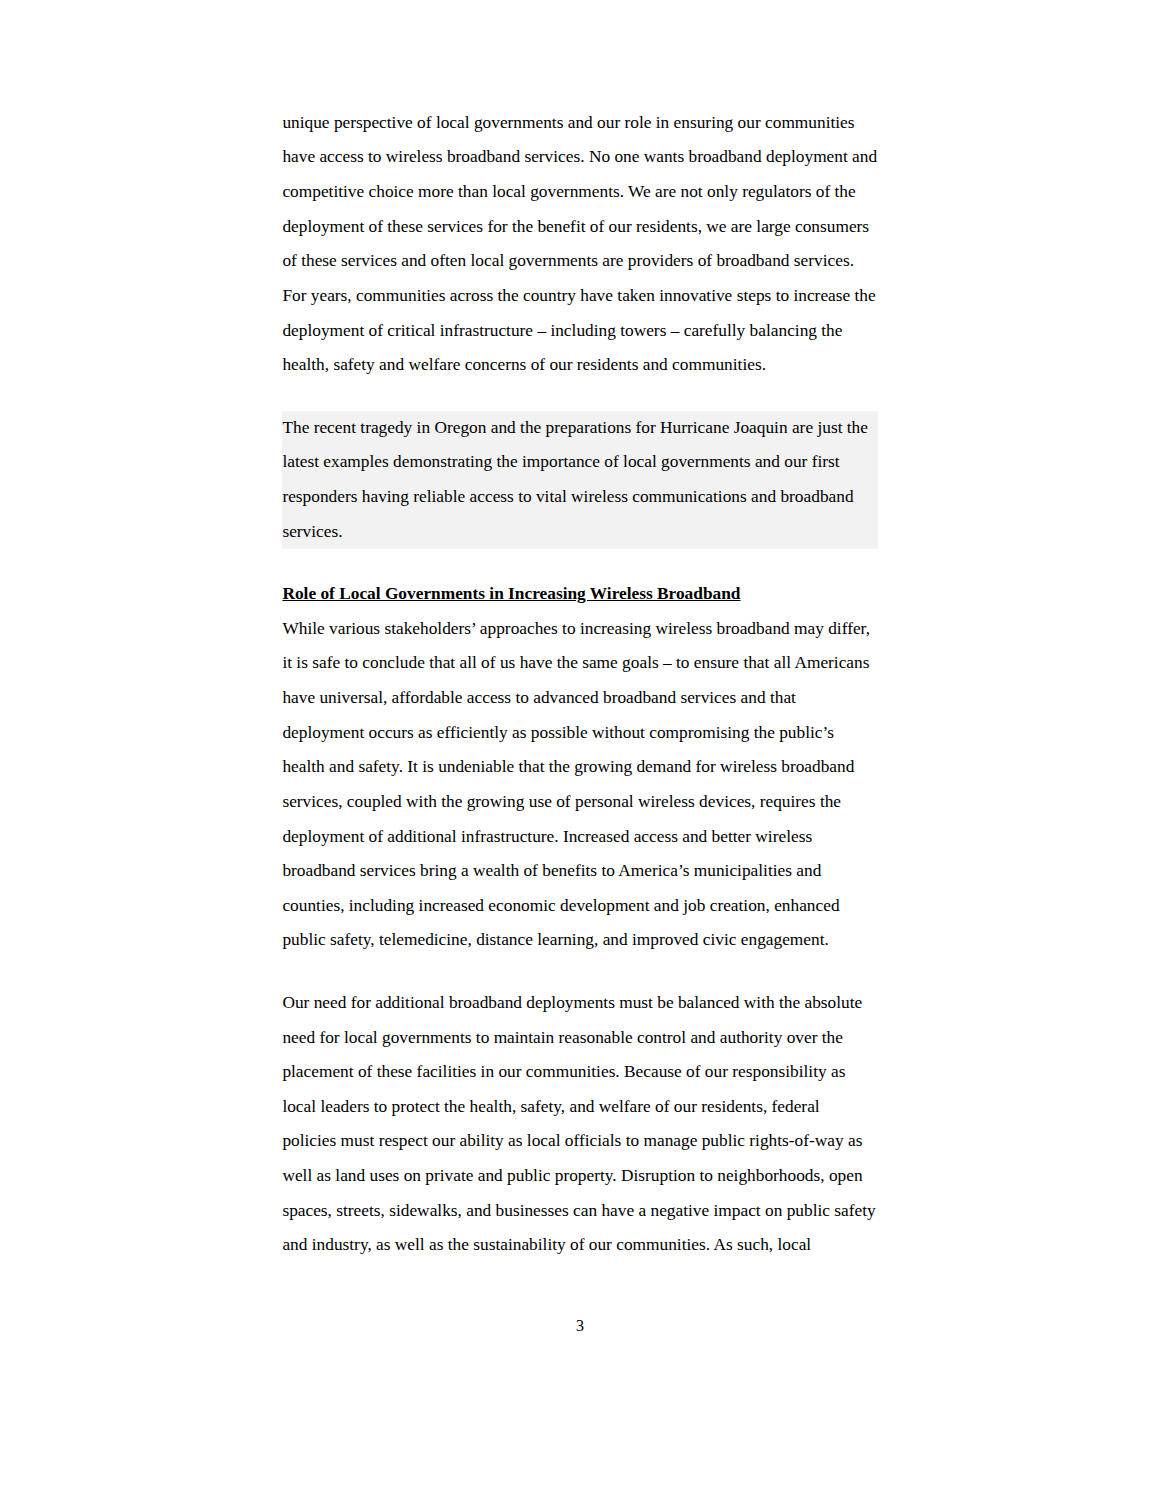unique perspective of local governments and our role in ensuring our communities have access to wireless broadband services. No one wants broadband deployment and competitive choice more than local governments. We are not only regulators of the deployment of these services for the benefit of our residents, we are large consumers of these services and often local governments are providers of broadband services. For years, communities across the country have taken innovative steps to increase the deployment of critical infrastructure – including towers – carefully balancing the health, safety and welfare concerns of our residents and communities.
The recent tragedy in Oregon and the preparations for Hurricane Joaquin are just the latest examples demonstrating the importance of local governments and our first responders having reliable access to vital wireless communications and broadband services.
Role of Local Governments in Increasing Wireless Broadband
While various stakeholders’ approaches to increasing wireless broadband may differ, it is safe to conclude that all of us have the same goals – to ensure that all Americans have universal, affordable access to advanced broadband services and that deployment occurs as efficiently as possible without compromising the public’s health and safety. It is undeniable that the growing demand for wireless broadband services, coupled with the growing use of personal wireless devices, requires the deployment of additional infrastructure. Increased access and better wireless broadband services bring a wealth of benefits to America’s municipalities and counties, including increased economic development and job creation, enhanced public safety, telemedicine, distance learning, and improved civic engagement.
Our need for additional broadband deployments must be balanced with the absolute need for local governments to maintain reasonable control and authority over the placement of these facilities in our communities. Because of our responsibility as local leaders to protect the health, safety, and welfare of our residents, federal policies must respect our ability as local officials to manage public rights-of-way as well as land uses on private and public property. Disruption to neighborhoods, open spaces, streets, sidewalks, and businesses can have a negative impact on public safety and industry, as well as the sustainability of our communities. As such, local
3